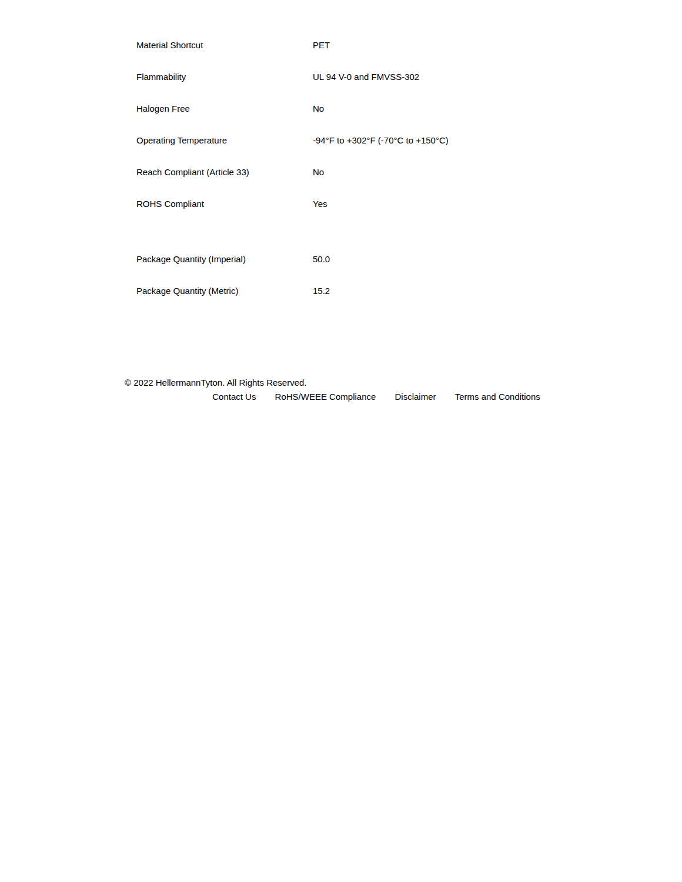| Material Shortcut | PET |
| Flammability | UL 94 V-0 and FMVSS-302 |
| Halogen Free | No |
| Operating Temperature | -94°F to +302°F (-70°C to +150°C) |
| Reach Compliant (Article 33) | No |
| ROHS Compliant | Yes |
| Package Quantity (Imperial) | 50.0 |
| Package Quantity (Metric) | 15.2 |
© 2022 HellermannTyton. All Rights Reserved.
Contact Us RoHS/WEEE Compliance Disclaimer Terms and Conditions